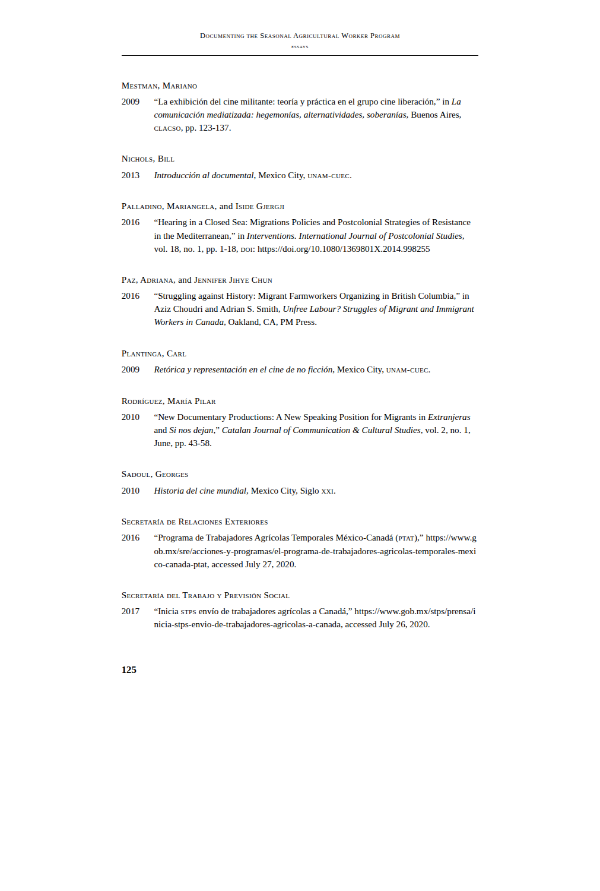Documenting the Seasonal Agricultural Worker Program
essays
Mestman, Mariano
2009
“La exhibición del cine militante: teoría y práctica en el grupo cine liberación,” in La comunicación mediatizada: hegemonías, alternatividades, soberanías, Buenos Aires, clacso, pp. 123-137.
Nichols, Bill
2013
Introducción al documental, Mexico City, unam-cuec.
Palladino, Mariangela, and Iside Gjergji
2016
“Hearing in a Closed Sea: Migrations Policies and Postcolonial Strategies of Resistance in the Mediterranean,” in Interventions. International Journal of Postcolonial Studies, vol. 18, no. 1, pp. 1-18, doi: https://doi.org/10.1080/1369801X.2014.998255
Paz, Adriana, and Jennifer Jihye Chun
2016
“Struggling against History: Migrant Farmworkers Organizing in British Columbia,” in Aziz Choudri and Adrian S. Smith, Unfree Labour? Struggles of Migrant and Immigrant Workers in Canada, Oakland, CA, PM Press.
Plantinga, Carl
2009
Retórica y representación en el cine de no ficción, Mexico City, unam-cuec.
Rodríguez, María Pilar
2010
“New Documentary Productions: A New Speaking Position for Migrants in Extranjeras and Si nos dejan,” Catalan Journal of Communication & Cultural Studies, vol. 2, no. 1, June, pp. 43-58.
Sadoul, Georges
2010
Historia del cine mundial, Mexico City, Siglo xxi.
Secretaría de Relaciones Exteriores
2016
“Programa de Trabajadores Agrícolas Temporales México-Canadá (ptat),” https://www.gob.mx/sre/acciones-y-programas/el-programa-de-trabajadores-agricolas-temporales-mexico-canada-ptat, accessed July 27, 2020.
Secretaría del Trabajo y Previsión Social
2017
“Inicia stps envío de trabajadores agrícolas a Canadá,” https://www.gob.mx/stps/prensa/inicia-stps-envio-de-trabajadores-agricolas-a-canada, accessed July 26, 2020.
125